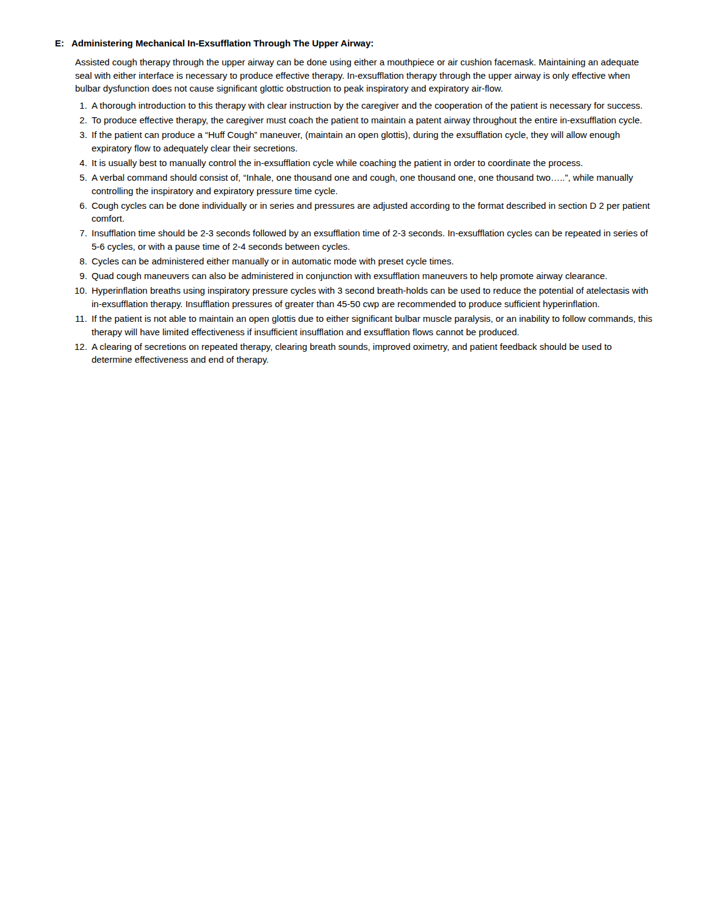E: Administering Mechanical In-Exsufflation Through The Upper Airway:
Assisted cough therapy through the upper airway can be done using either a mouthpiece or air cushion facemask. Maintaining an adequate seal with either interface is necessary to produce effective therapy. In-exsufflation therapy through the upper airway is only effective when bulbar dysfunction does not cause significant glottic obstruction to peak inspiratory and expiratory air-flow.
A thorough introduction to this therapy with clear instruction by the caregiver and the cooperation of the patient is necessary for success.
To produce effective therapy, the caregiver must coach the patient to maintain a patent airway throughout the entire in-exsufflation cycle.
If the patient can produce a “Huff Cough” maneuver, (maintain an open glottis), during the exsufflation cycle, they will allow enough expiratory flow to adequately clear their secretions.
It is usually best to manually control the in-exsufflation cycle while coaching the patient in order to coordinate the process.
A verbal command should consist of, “Inhale, one thousand one and cough, one thousand one, one thousand two…..”, while manually controlling the inspiratory and expiratory pressure time cycle.
Cough cycles can be done individually or in series and pressures are adjusted according to the format described in section D 2 per patient comfort.
Insufflation time should be 2-3 seconds followed by an exsufflation time of 2-3 seconds. In-exsufflation cycles can be repeated in series of 5-6 cycles, or with a pause time of 2-4 seconds between cycles.
Cycles can be administered either manually or in automatic mode with preset cycle times.
Quad cough maneuvers can also be administered in conjunction with exsufflation maneuvers to help promote airway clearance.
Hyperinflation breaths using inspiratory pressure cycles with 3 second breath-holds can be used to reduce the potential of atelectasis with in-exsufflation therapy. Insufflation pressures of greater than 45-50 cwp are recommended to produce sufficient hyperinflation.
If the patient is not able to maintain an open glottis due to either significant bulbar muscle paralysis, or an inability to follow commands, this therapy will have limited effectiveness if insufficient insufflation and exsufflation flows cannot be produced.
A clearing of secretions on repeated therapy, clearing breath sounds, improved oximetry, and patient feedback should be used to determine effectiveness and end of therapy.